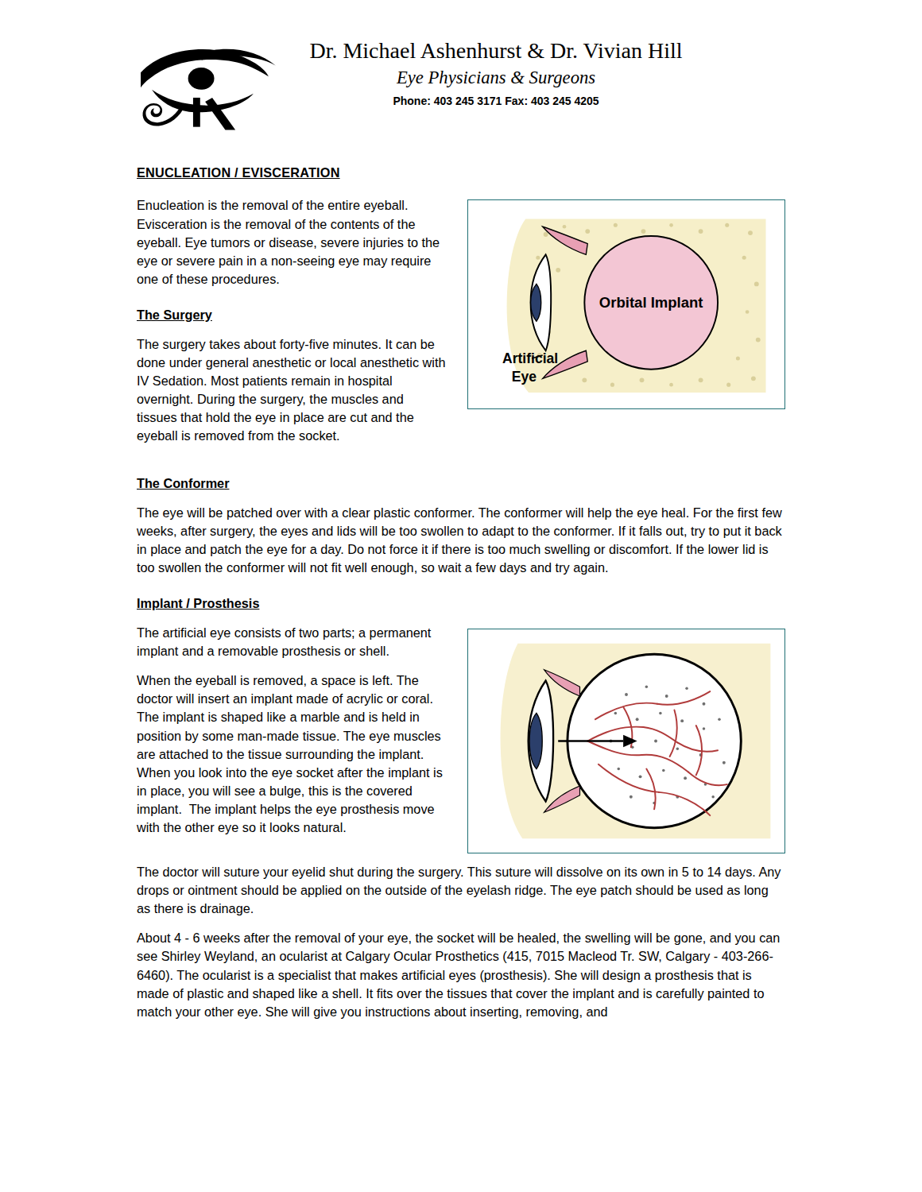Dr. Michael Ashenhurst & Dr. Vivian Hill
Eye Physicians & Surgeons
Phone: 403 245 3171 Fax: 403 245 4205
Enucleation / Evisceration
Orbital Implant Artificial Eye
Enucleation is the removal of the entire eyeball. Evisceration is the removal of the contents of the eyeball. Eye tumors or disease, severe injuries to the eye or severe pain in a non-seeing eye may require one of these procedures.
The Surgery
The surgery takes about forty-five minutes. It can be done under general anesthetic or local anesthetic with IV Sedation. Most patients remain in hospital overnight. During the surgery, the muscles and tissues that hold the eye in place are cut and the eyeball is removed from the socket.
The Conformer
The eye will be patched over with a clear plastic conformer. The conformer will help the eye heal. For the first few weeks, after surgery, the eyes and lids will be too swollen to adapt to the conformer. If it falls out, try to put it back in place and patch the eye for a day. Do not force it if there is too much swelling or discomfort. If the lower lid is too swollen the conformer will not fit well enough, so wait a few days and try again.
Implant / Prosthesis
The artificial eye consists of two parts; a permanent implant and a removable prosthesis or shell.
When the eyeball is removed, a space is left. The doctor will insert an implant made of acrylic or coral. The implant is shaped like a marble and is held in position by some man-made tissue. The eye muscles are attached to the tissue surrounding the implant. When you look into the eye socket after the implant is in place, you will see a bulge, this is the covered implant. The implant helps the eye prosthesis move with the other eye so it looks natural.
The doctor will suture your eyelid shut during the surgery. This suture will dissolve on its own in 5 to 14 days. Any drops or ointment should be applied on the outside of the eyelash ridge. The eye patch should be used as long as there is drainage.
About 4 - 6 weeks after the removal of your eye, the socket will be healed, the swelling will be gone, and you can see Shirley Weyland, an ocularist at Calgary Ocular Prosthetics (415, 7015 Macleod Tr. SW, Calgary - 403-266-6460). The ocularist is a specialist that makes artificial eyes (prosthesis). She will design a prosthesis that is made of plastic and shaped like a shell. It fits over the tissues that cover the implant and is carefully painted to match your other eye. She will give you instructions about inserting, removing, and